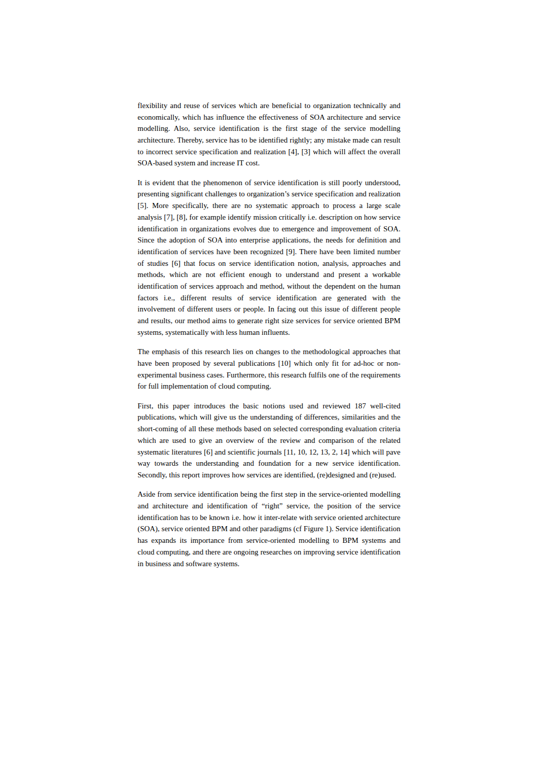flexibility and reuse of services which are beneficial to organization technically and economically, which has influence the effectiveness of SOA architecture and service modelling. Also, service identification is the first stage of the service modelling architecture. Thereby, service has to be identified rightly; any mistake made can result to incorrect service specification and realization [4], [3] which will affect the overall SOA-based system and increase IT cost.
It is evident that the phenomenon of service identification is still poorly understood, presenting significant challenges to organization’s service specification and realization [5]. More specifically, there are no systematic approach to process a large scale analysis [7], [8], for example identify mission critically i.e. description on how service identification in organizations evolves due to emergence and improvement of SOA. Since the adoption of SOA into enterprise applications, the needs for definition and identification of services have been recognized [9]. There have been limited number of studies [6] that focus on service identification notion, analysis, approaches and methods, which are not efficient enough to understand and present a workable identification of services approach and method, without the dependent on the human factors i.e., different results of service identification are generated with the involvement of different users or people. In facing out this issue of different people and results, our method aims to generate right size services for service oriented BPM systems, systematically with less human influents.
The emphasis of this research lies on changes to the methodological approaches that have been proposed by several publications [10] which only fit for ad-hoc or non-experimental business cases. Furthermore, this research fulfils one of the requirements for full implementation of cloud computing.
First, this paper introduces the basic notions used and reviewed 187 well-cited publications, which will give us the understanding of differences, similarities and the short-coming of all these methods based on selected corresponding evaluation criteria which are used to give an overview of the review and comparison of the related systematic literatures [6] and scientific journals [11, 10, 12, 13, 2, 14] which will pave way towards the understanding and foundation for a new service identification. Secondly, this report improves how services are identified, (re)designed and (re)used.
Aside from service identification being the first step in the service-oriented modelling and architecture and identification of “right” service, the position of the service identification has to be known i.e. how it inter-relate with service oriented architecture (SOA), service oriented BPM and other paradigms (cf Figure 1). Service identification has expands its importance from service-oriented modelling to BPM systems and cloud computing, and there are ongoing researches on improving service identification in business and software systems.